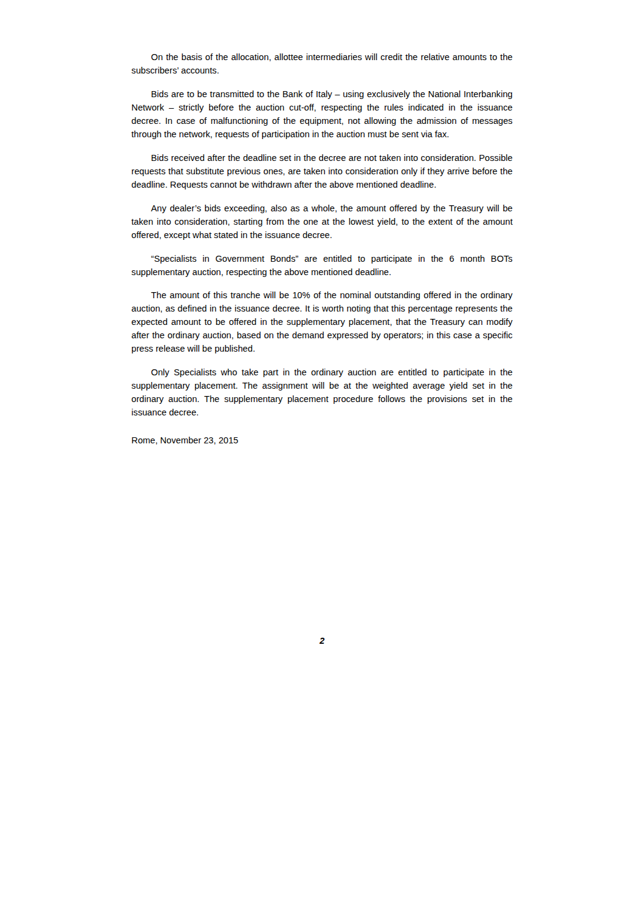On the basis of the allocation, allottee intermediaries will credit the relative amounts to the subscribers’ accounts.
Bids are to be transmitted to the Bank of Italy – using exclusively the National Interbanking Network – strictly before the auction cut-off, respecting the rules indicated in the issuance decree. In case of malfunctioning of the equipment, not allowing the admission of messages through the network, requests of participation in the auction must be sent via fax.
Bids received after the deadline set in the decree are not taken into consideration. Possible requests that substitute previous ones, are taken into consideration only if they arrive before the deadline. Requests cannot be withdrawn after the above mentioned deadline.
Any dealer’s bids exceeding, also as a whole, the amount offered by the Treasury will be taken into consideration, starting from the one at the lowest yield, to the extent of the amount offered, except what stated in the issuance decree.
“Specialists in Government Bonds” are entitled to participate in the 6 month BOTs supplementary auction, respecting the above mentioned deadline.
The amount of this tranche will be 10% of the nominal outstanding offered in the ordinary auction, as defined in the issuance decree. It is worth noting that this percentage represents the expected amount to be offered in the supplementary placement, that the Treasury can modify after the ordinary auction, based on the demand expressed by operators; in this case a specific press release will be published.
Only Specialists who take part in the ordinary auction are entitled to participate in the supplementary placement. The assignment will be at the weighted average yield set in the ordinary auction. The supplementary placement procedure follows the provisions set in the issuance decree.
Rome, November 23, 2015
2